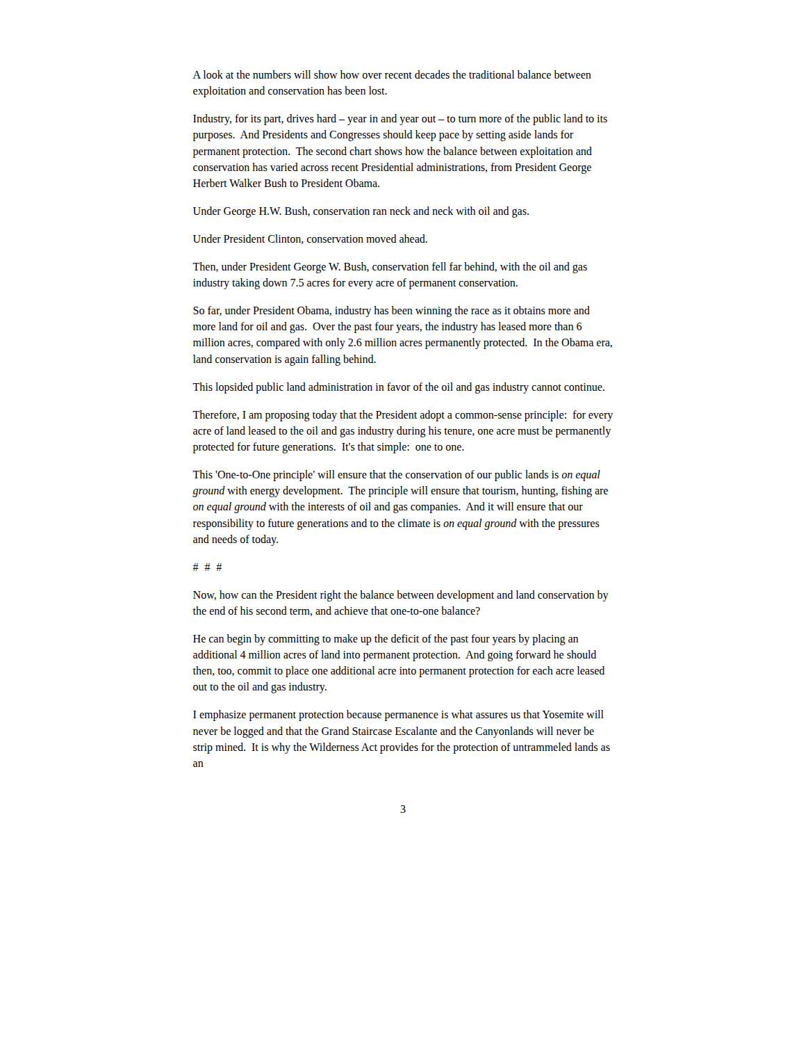A look at the numbers will show how over recent decades the traditional balance between exploitation and conservation has been lost.
Industry, for its part, drives hard – year in and year out – to turn more of the public land to its purposes. And Presidents and Congresses should keep pace by setting aside lands for permanent protection. The second chart shows how the balance between exploitation and conservation has varied across recent Presidential administrations, from President George Herbert Walker Bush to President Obama.
Under George H.W. Bush, conservation ran neck and neck with oil and gas.
Under President Clinton, conservation moved ahead.
Then, under President George W. Bush, conservation fell far behind, with the oil and gas industry taking down 7.5 acres for every acre of permanent conservation.
So far, under President Obama, industry has been winning the race as it obtains more and more land for oil and gas. Over the past four years, the industry has leased more than 6 million acres, compared with only 2.6 million acres permanently protected. In the Obama era, land conservation is again falling behind.
This lopsided public land administration in favor of the oil and gas industry cannot continue.
Therefore, I am proposing today that the President adopt a common-sense principle: for every acre of land leased to the oil and gas industry during his tenure, one acre must be permanently protected for future generations. It's that simple: one to one.
This 'One-to-One principle' will ensure that the conservation of our public lands is on equal ground with energy development. The principle will ensure that tourism, hunting, fishing are on equal ground with the interests of oil and gas companies. And it will ensure that our responsibility to future generations and to the climate is on equal ground with the pressures and needs of today.
# # #
Now, how can the President right the balance between development and land conservation by the end of his second term, and achieve that one-to-one balance?
He can begin by committing to make up the deficit of the past four years by placing an additional 4 million acres of land into permanent protection. And going forward he should then, too, commit to place one additional acre into permanent protection for each acre leased out to the oil and gas industry.
I emphasize permanent protection because permanence is what assures us that Yosemite will never be logged and that the Grand Staircase Escalante and the Canyonlands will never be strip mined. It is why the Wilderness Act provides for the protection of untrammeled lands as an
3